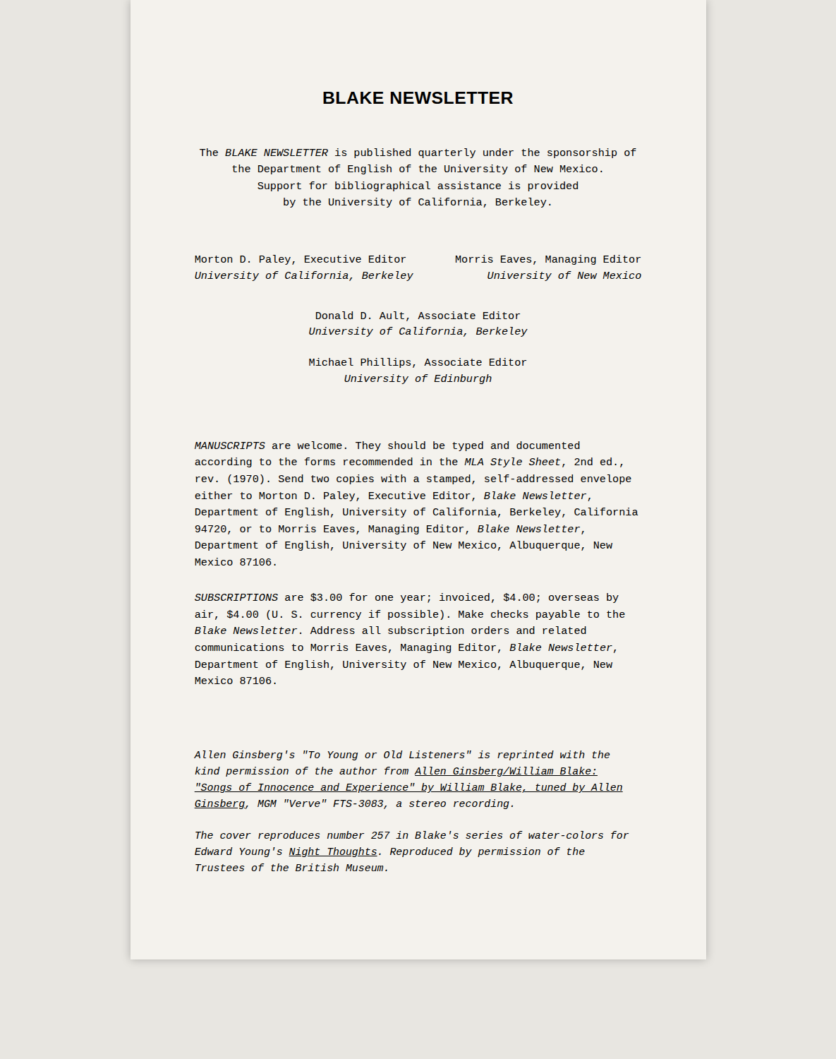BLAKE NEWSLETTER
The BLAKE NEWSLETTER is published quarterly under the sponsorship of
the Department of English of the University of New Mexico.
Support for bibliographical assistance is provided
by the University of California, Berkeley.
Morton D. Paley, Executive Editor
University of California, Berkeley
Morris Eaves, Managing Editor
University of New Mexico
Donald D. Ault, Associate Editor
University of California, Berkeley
Michael Phillips, Associate Editor
University of Edinburgh
MANUSCRIPTS are welcome. They should be typed and documented according to the forms recommended in the MLA Style Sheet, 2nd ed., rev. (1970). Send two copies with a stamped, self-addressed envelope either to Morton D. Paley, Executive Editor, Blake Newsletter, Department of English, University of California, Berkeley, California 94720, or to Morris Eaves, Managing Editor, Blake Newsletter, Department of English, University of New Mexico, Albuquerque, New Mexico 87106.
SUBSCRIPTIONS are $3.00 for one year; invoiced, $4.00; overseas by air, $4.00 (U. S. currency if possible). Make checks payable to the Blake Newsletter. Address all subscription orders and related communications to Morris Eaves, Managing Editor, Blake Newsletter, Department of English, University of New Mexico, Albuquerque, New Mexico 87106.
Allen Ginsberg's "To Young or Old Listeners" is reprinted with the kind permission of the author from Allen Ginsberg/William Blake: "Songs of Innocence and Experience" by William Blake, tuned by Allen Ginsberg, MGM "Verve" FTS-3083, a stereo recording.
The cover reproduces number 257 in Blake's series of water-colors for Edward Young's Night Thoughts. Reproduced by permission of the Trustees of the British Museum.